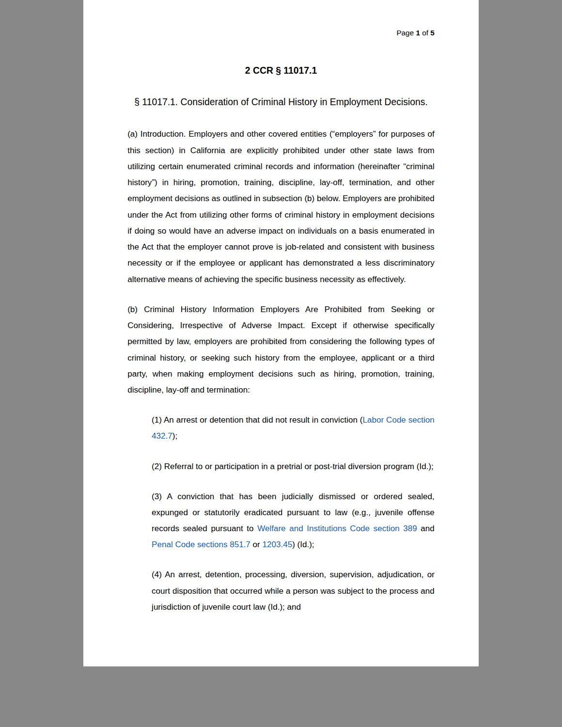Page 1 of 5
2 CCR § 11017.1
§ 11017.1. Consideration of Criminal History in Employment Decisions.
(a) Introduction. Employers and other covered entities (“employers” for purposes of this section) in California are explicitly prohibited under other state laws from utilizing certain enumerated criminal records and information (hereinafter “criminal history”) in hiring, promotion, training, discipline, lay-off, termination, and other employment decisions as outlined in subsection (b) below. Employers are prohibited under the Act from utilizing other forms of criminal history in employment decisions if doing so would have an adverse impact on individuals on a basis enumerated in the Act that the employer cannot prove is job-related and consistent with business necessity or if the employee or applicant has demonstrated a less discriminatory alternative means of achieving the specific business necessity as effectively.
(b) Criminal History Information Employers Are Prohibited from Seeking or Considering, Irrespective of Adverse Impact. Except if otherwise specifically permitted by law, employers are prohibited from considering the following types of criminal history, or seeking such history from the employee, applicant or a third party, when making employment decisions such as hiring, promotion, training, discipline, lay-off and termination:
(1) An arrest or detention that did not result in conviction (Labor Code section 432.7);
(2) Referral to or participation in a pretrial or post-trial diversion program (Id.);
(3) A conviction that has been judicially dismissed or ordered sealed, expunged or statutorily eradicated pursuant to law (e.g., juvenile offense records sealed pursuant to Welfare and Institutions Code section 389 and Penal Code sections 851.7 or 1203.45) (Id.);
(4) An arrest, detention, processing, diversion, supervision, adjudication, or court disposition that occurred while a person was subject to the process and jurisdiction of juvenile court law (Id.); and